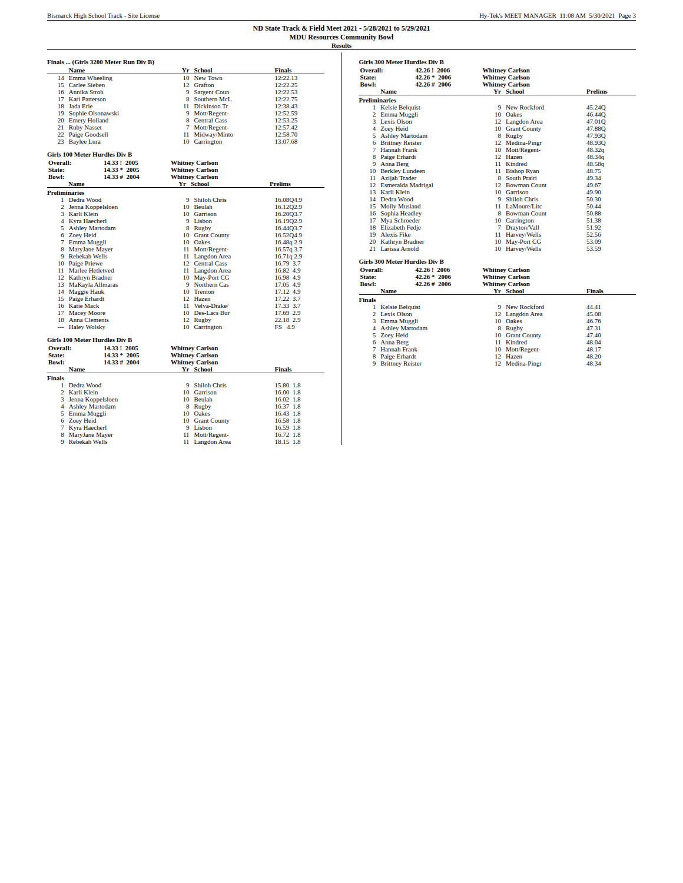Bismarck High School Track - Site License
Hy-Tek's MEET MANAGER 11:08 AM 5/30/2021 Page 3
ND State Track & Field Meet 2021 - 5/28/2021 to 5/29/2021
MDU Resources Community Bowl
Results
Finals ... (Girls 3200 Meter Run Div B)
| | Name | Yr | School | Finals |
| --- | --- | --- | --- | --- |
| 14 | Emma Wheeling | 10 | New Town | 12:22.13 |
| 15 | Carlee Sieben | 12 | Grafton | 12:22.25 |
| 16 | Annika Stroh | 9 | Sargent Coun | 12:22.53 |
| 17 | Kari Patterson | 8 | Southern McL | 12:22.75 |
| 18 | Jada Erie | 11 | Dickinson Tr | 12:38.43 |
| 19 | Sophie Olsonawski | 9 | Mott/Regent- | 12:52.59 |
| 20 | Emery Holland | 8 | Central Cass | 12:53.25 |
| 21 | Ruby Nasset | 7 | Mott/Regent- | 12:57.42 |
| 22 | Paige Goodsell | 11 | Midway/Minto | 12:58.70 |
| 23 | Baylee Lura | 10 | Carrington | 13:07.68 |
Girls 100 Meter Hurdles Div B
| Overall: | 14.33 ! 2005 | Whitney Carlson |
| State: | 14.33 * 2005 | Whitney Carlson |
| Bowl: | 14.33 # 2004 | Whitney Carlson |
| | Name | Yr | School | Prelims |
| --- | --- | --- | --- | --- |
Preliminaries
| 1 | Dedra Wood | 9 | Shiloh Chris | 16.08Q4.9 |
| 2 | Jenna Koppelsloen | 10 | Beulah | 16.12Q2.9 |
| 3 | Karli Klein | 10 | Garrison | 16.20Q3.7 |
| 4 | Kyra Haecherl | 9 | Lisbon | 16.19Q2.9 |
| 5 | Ashley Martodam | 8 | Rugby | 16.44Q3.7 |
| 6 | Zoey Heid | 10 | Grant County | 16.52Q4.9 |
| 7 | Emma Muggli | 10 | Oakes | 16.48q 2.9 |
| 8 | MaryJane Mayer | 11 | Mott/Regent- | 16.57q 3.7 |
| 9 | Rebekah Wells | 11 | Langdon Area | 16.71q 2.9 |
| 10 | Paige Priewe | 12 | Central Cass | 16.79 3.7 |
| 11 | Marlee Hetletved | 11 | Langdon Area | 16.82 4.9 |
| 12 | Kathryn Bradner | 10 | May-Port CG | 16.98 4.9 |
| 13 | MaKayla Allmaras | 9 | Northern Cas | 17.05 4.9 |
| 14 | Maggie Hauk | 10 | Trenton | 17.12 4.9 |
| 15 | Paige Erhardt | 12 | Hazen | 17.22 3.7 |
| 16 | Katie Mack | 11 | Velva-Drake/ | 17.33 3.7 |
| 17 | Macey Moore | 10 | Des-Lacs Bur | 17.69 2.9 |
| 18 | Anna Clements | 12 | Rugby | 22.18 2.9 |
| --- | Haley Wolsky | 10 | Carrington | FS 4.9 |
Girls 100 Meter Hurdles Div B
| Overall: | 14.33 ! 2005 | Whitney Carlson |
| State: | 14.33 * 2005 | Whitney Carlson |
| Bowl: | 14.33 # 2004 | Whitney Carlson |
| | Name | Yr | School | Finals |
| --- | --- | --- | --- | --- |
Finals
| 1 | Dedra Wood | 9 | Shiloh Chris | 15.80 1.8 |
| 2 | Karli Klein | 10 | Garrison | 16.00 1.8 |
| 3 | Jenna Koppelsloen | 10 | Beulah | 16.02 1.8 |
| 4 | Ashley Martodam | 8 | Rugby | 16.37 1.8 |
| 5 | Emma Muggli | 10 | Oakes | 16.43 1.8 |
| 6 | Zoey Heid | 10 | Grant County | 16.58 1.8 |
| 7 | Kyra Haecherl | 9 | Lisbon | 16.59 1.8 |
| 8 | MaryJane Mayer | 11 | Mott/Regent- | 16.72 1.8 |
| 9 | Rebekah Wells | 11 | Langdon Area | 18.15 1.8 |
Girls 300 Meter Hurdles Div B
| Overall: | 42.26 ! 2006 | Whitney Carlson |
| State: | 42.26 * 2006 | Whitney Carlson |
| Bowl: | 42.26 # 2006 | Whitney Carlson |
| | Name | Yr | School | Prelims |
| --- | --- | --- | --- | --- |
Preliminaries
| 1 | Kelsie Belquist | 9 | New Rockford | 45.24Q |
| 2 | Emma Muggli | 10 | Oakes | 46.44Q |
| 3 | Lexis Olson | 12 | Langdon Area | 47.01Q |
| 4 | Zoey Heid | 10 | Grant County | 47.88Q |
| 5 | Ashley Martodam | 8 | Rugby | 47.93Q |
| 6 | Brittney Reister | 12 | Medina-Pingr | 48.93Q |
| 7 | Hannah Frank | 10 | Mott/Regent- | 48.32q |
| 8 | Paige Erhardt | 12 | Hazen | 48.34q |
| 9 | Anna Berg | 11 | Kindred | 48.58q |
| 10 | Berkley Lundeen | 11 | Bishop Ryan | 48.75 |
| 11 | Azijah Trader | 8 | South Prairi | 49.34 |
| 12 | Esmeralda Madrigal | 12 | Bowman Count | 49.67 |
| 13 | Karli Klein | 10 | Garrison | 49.90 |
| 14 | Dedra Wood | 9 | Shiloh Chris | 50.30 |
| 15 | Molly Musland | 11 | LaMoure/Litc | 50.44 |
| 16 | Sophia Headley | 8 | Bowman Count | 50.88 |
| 17 | Mya Schroeder | 10 | Carrington | 51.38 |
| 18 | Elizabeth Fedje | 7 | Drayton/Vall | 51.92 |
| 19 | Alexis Fike | 11 | Harvey/Wells | 52.56 |
| 20 | Kathryn Bradner | 10 | May-Port CG | 53.09 |
| 21 | Larissa Arnold | 10 | Harvey/Wells | 53.59 |
Girls 300 Meter Hurdles Div B
| Overall: | 42.26 ! 2006 | Whitney Carlson |
| State: | 42.26 * 2006 | Whitney Carlson |
| Bowl: | 42.26 # 2006 | Whitney Carlson |
| | Name | Yr | School | Finals |
| --- | --- | --- | --- | --- |
Finals
| 1 | Kelsie Belquist | 9 | New Rockford | 44.41 |
| 2 | Lexis Olson | 12 | Langdon Area | 45.08 |
| 3 | Emma Muggli | 10 | Oakes | 46.76 |
| 4 | Ashley Martodam | 8 | Rugby | 47.31 |
| 5 | Zoey Heid | 10 | Grant County | 47.40 |
| 6 | Anna Berg | 11 | Kindred | 48.04 |
| 7 | Hannah Frank | 10 | Mott/Regent- | 48.17 |
| 8 | Paige Erhardt | 12 | Hazen | 48.20 |
| 9 | Brittney Reister | 12 | Medina-Pingr | 48.34 |